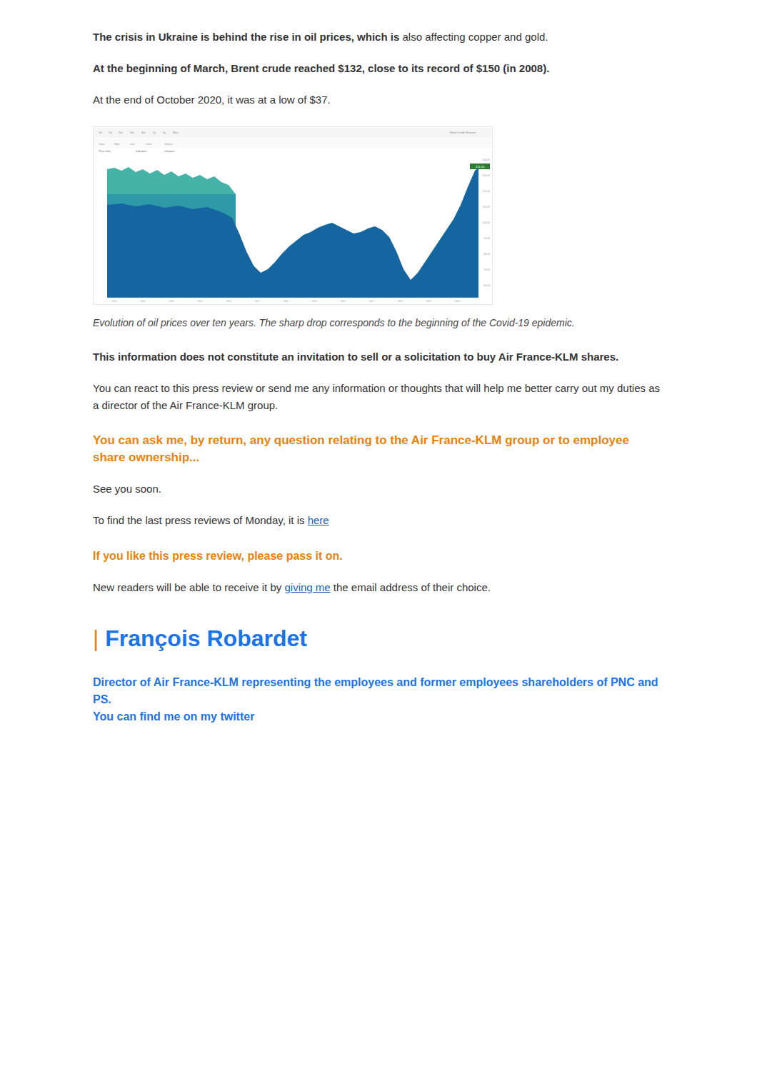The crisis in Ukraine is behind the rise in oil prices, which is also affecting copper and gold.
At the beginning of March, Brent crude reached $132, close to its record of $150 (in 2008).
At the end of October 2020, it was at a low of $37.
1d 5d 1m 3m 6m 1y 5y Max Brent Crude Futures Open High Low Close Volume Price chart Indicators Compare 140.00 130.00 120.00 110.00 100.00 90.00 80.00 70.00 60.00 132.00 2012 2013 2014 2015 2016 2017 2018 2019 2020 2021 2022 2023 2024
Evolution of oil prices over ten years. The sharp drop corresponds to the beginning of the Covid-19 epidemic.
This information does not constitute an invitation to sell or a solicitation to buy Air France-KLM shares.
You can react to this press review or send me any information or thoughts that will help me better carry out my duties as a director of the Air France-KLM group.
You can ask me, by return, any question relating to the Air France-KLM group or to employee share ownership...
See you soon.
To find the last press reviews of Monday, it is here
If you like this press review, please pass it on.
New readers will be able to receive it by giving me the email address of their choice.
| François Robardet
Director of Air France-KLM representing the employees and former employees shareholders of PNC and PS.
You can find me on my twitter